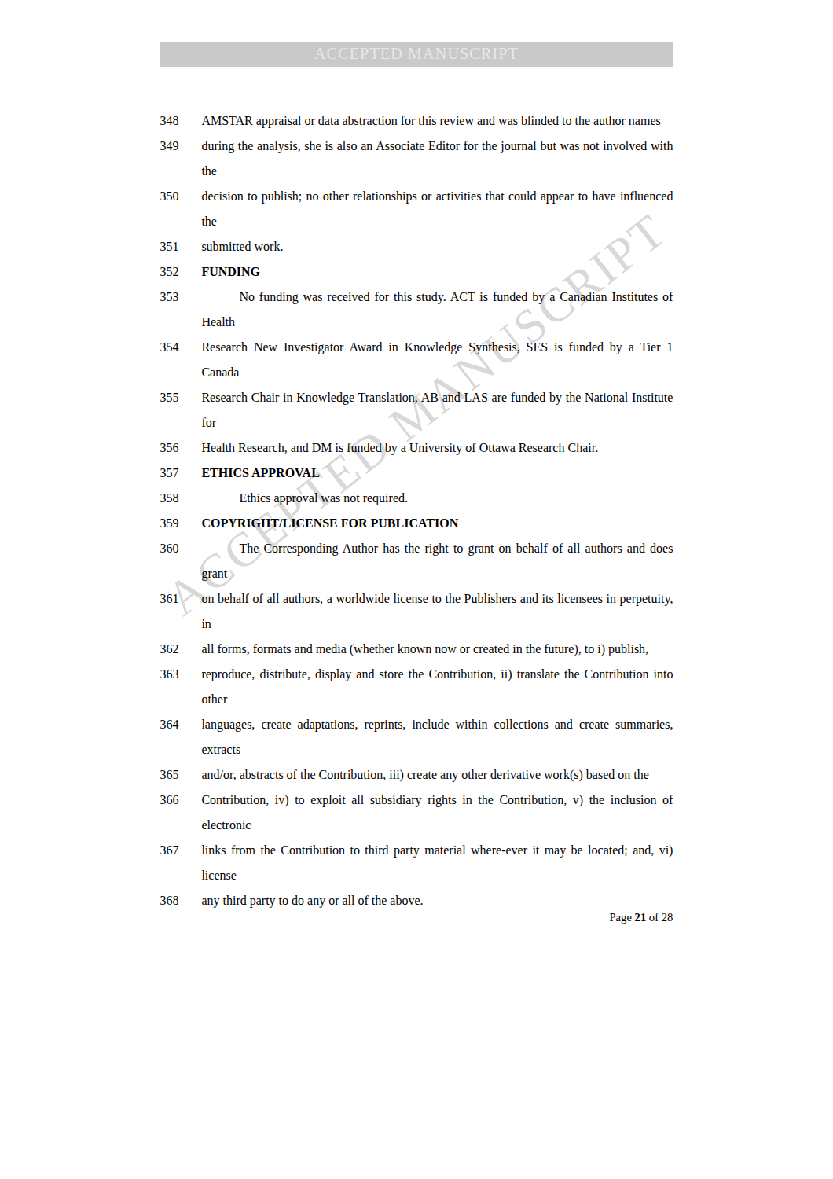ACCEPTED MANUSCRIPT
ACCEPTED MANUSCRIPT
348 AMSTAR appraisal or data abstraction for this review and was blinded to the author names
349 during the analysis, she is also an Associate Editor for the journal but was not involved with the
350 decision to publish; no other relationships or activities that could appear to have influenced the
351 submitted work.
352 FUNDING
353 No funding was received for this study. ACT is funded by a Canadian Institutes of Health
354 Research New Investigator Award in Knowledge Synthesis, SES is funded by a Tier 1 Canada
355 Research Chair in Knowledge Translation, AB and LAS are funded by the National Institute for
356 Health Research, and DM is funded by a University of Ottawa Research Chair.
357 ETHICS APPROVAL
358 Ethics approval was not required.
359 COPYRIGHT/LICENSE FOR PUBLICATION
360 The Corresponding Author has the right to grant on behalf of all authors and does grant
361 on behalf of all authors, a worldwide license to the Publishers and its licensees in perpetuity, in
362 all forms, formats and media (whether known now or created in the future), to i) publish,
363 reproduce, distribute, display and store the Contribution, ii) translate the Contribution into other
364 languages, create adaptations, reprints, include within collections and create summaries, extracts
365 and/or, abstracts of the Contribution, iii) create any other derivative work(s) based on the
366 Contribution, iv) to exploit all subsidiary rights in the Contribution, v) the inclusion of electronic
367 links from the Contribution to third party material where-ever it may be located; and, vi) license
368 any third party to do any or all of the above.
Page 21 of 28